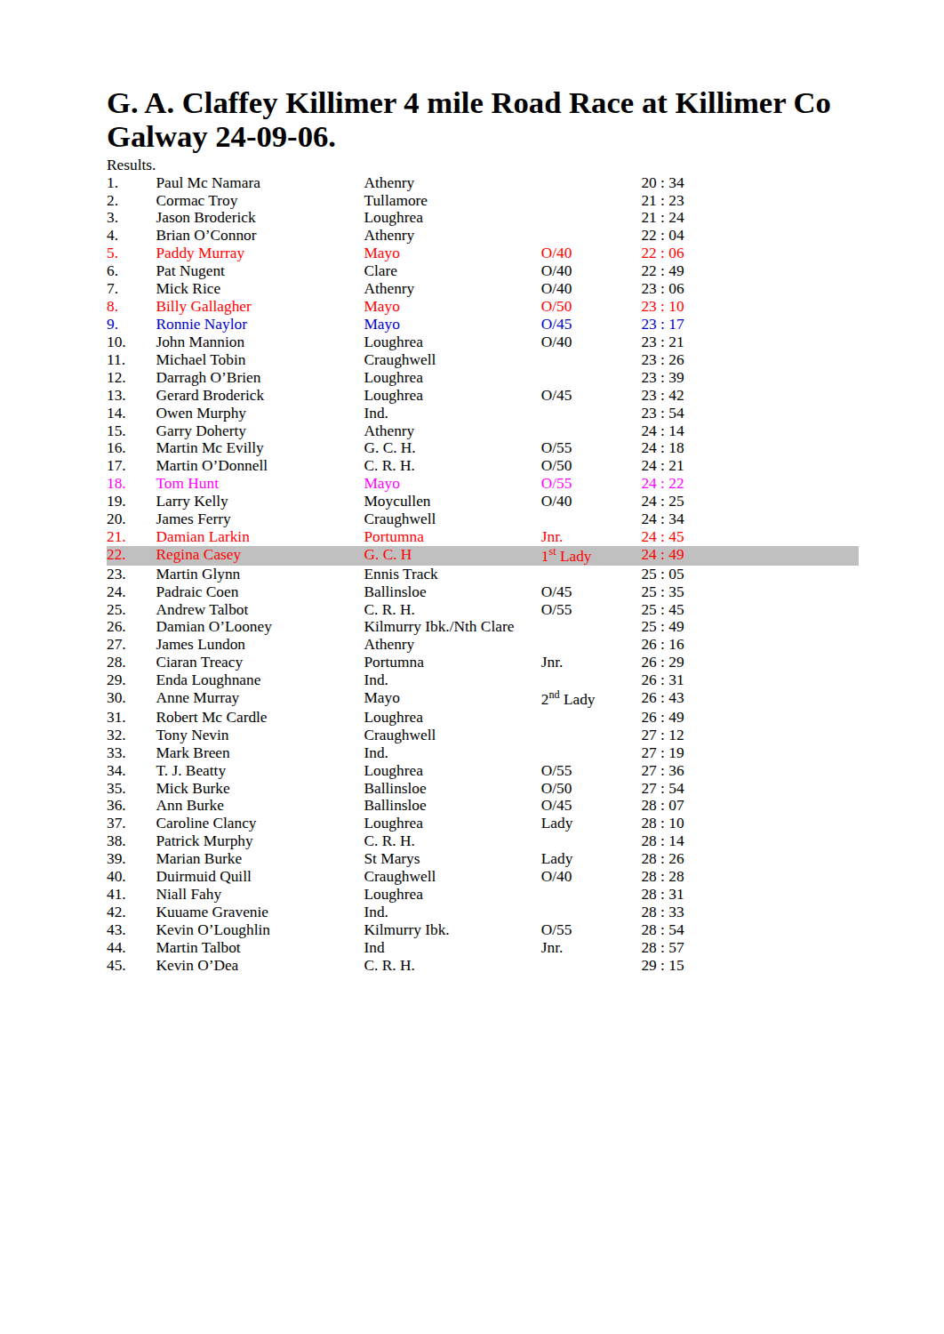G. A. Claffey Killimer 4 mile Road Race at Killimer Co Galway 24-09-06.
Results.
| 1. | Paul Mc Namara | Athenry | | 20 : 34 |
| 2. | Cormac Troy | Tullamore | | 21 : 23 |
| 3. | Jason Broderick | Loughrea | | 21 : 24 |
| 4. | Brian O’Connor | Athenry | | 22 : 04 |
| 5. | Paddy Murray | Mayo | O/40 | 22 : 06 |
| 6. | Pat Nugent | Clare | O/40 | 22 : 49 |
| 7. | Mick Rice | Athenry | O/40 | 23 : 06 |
| 8. | Billy Gallagher | Mayo | O/50 | 23 : 10 |
| 9. | Ronnie Naylor | Mayo | O/45 | 23 : 17 |
| 10. | John Mannion | Loughrea | O/40 | 23 : 21 |
| 11. | Michael Tobin | Craughwell | | 23 : 26 |
| 12. | Darragh O’Brien | Loughrea | | 23 : 39 |
| 13. | Gerard Broderick | Loughrea | O/45 | 23 : 42 |
| 14. | Owen Murphy | Ind. | | 23 : 54 |
| 15. | Garry Doherty | Athenry | | 24 : 14 |
| 16. | Martin Mc Evilly | G. C. H. | O/55 | 24 : 18 |
| 17. | Martin O’Donnell | C. R. H. | O/50 | 24 : 21 |
| 18. | Tom Hunt | Mayo | O/55 | 24 : 22 |
| 19. | Larry Kelly | Moycullen | O/40 | 24 : 25 |
| 20. | James Ferry | Craughwell | | 24 : 34 |
| 21. | Damian Larkin | Portumna | Jnr. | 24 : 45 |
| 22. | Regina Casey | G. C. H | 1 st Lady | 24 : 49 |
| 23. | Martin Glynn | Ennis Track | | 25 : 05 |
| 24. | Padraic Coen | Ballinsloe | O/45 | 25 : 35 |
| 25. | Andrew Talbot | C. R. H. | O/55 | 25 : 45 |
| 26. | Damian O’Looney | Kilmurry Ibk./Nth Clare | 25 : 49 |
| 27. | James Lundon | Athenry | | 26 : 16 |
| 28. | Ciaran Treacy | Portumna | Jnr. | 26 : 29 |
| 29. | Enda Loughnane | Ind. | | 26 : 31 |
| 30. | Anne Murray | Mayo | 2 nd Lady | 26 : 43 |
| 31. | Robert Mc Cardle | Loughrea | | 26 : 49 |
| 32. | Tony Nevin | Craughwell | | 27 : 12 |
| 33. | Mark Breen | Ind. | | 27 : 19 |
| 34. | T. J. Beatty | Loughrea | O/55 | 27 : 36 |
| 35. | Mick Burke | Ballinsloe | O/50 | 27 : 54 |
| 36. | Ann Burke | Ballinsloe | O/45 | 28 : 07 |
| 37. | Caroline Clancy | Loughrea | Lady | 28 : 10 |
| 38. | Patrick Murphy | C. R. H. | | 28 : 14 |
| 39. | Marian Burke | St Marys | Lady | 28 : 26 |
| 40. | Duirmuid Quill | Craughwell | O/40 | 28 : 28 |
| 41. | Niall Fahy | Loughrea | | 28 : 31 |
| 42. | Kuuame Gravenie | Ind. | | 28 : 33 |
| 43. | Kevin O’Loughlin | Kilmurry Ibk. | O/55 | 28 : 54 |
| 44. | Martin Talbot | Ind | Jnr. | 28 : 57 |
| 45. | Kevin O’Dea | C. R. H. | | 29 : 15 |